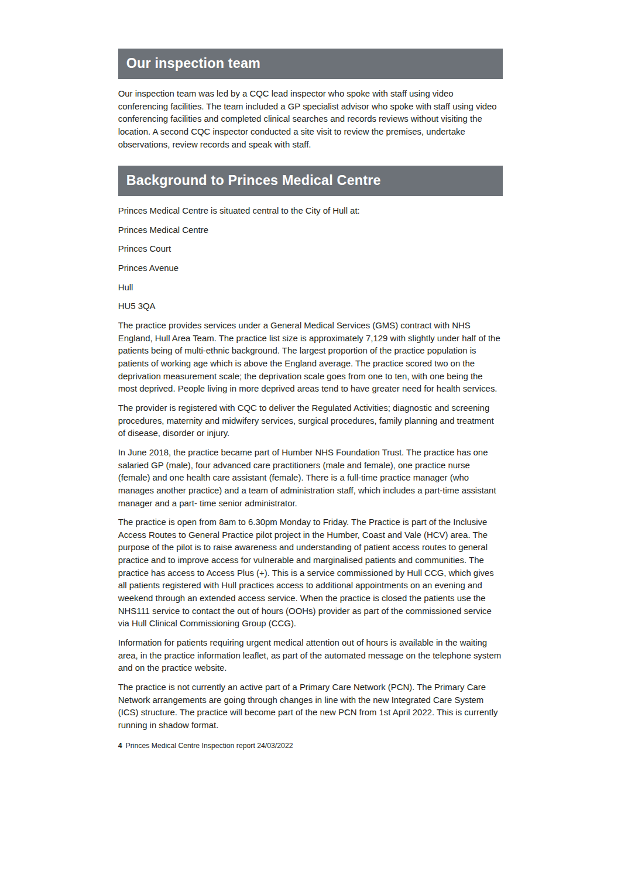Our inspection team
Our inspection team was led by a CQC lead inspector who spoke with staff using video conferencing facilities. The team included a GP specialist advisor who spoke with staff using video conferencing facilities and completed clinical searches and records reviews without visiting the location. A second CQC inspector conducted a site visit to review the premises, undertake observations, review records and speak with staff.
Background to Princes Medical Centre
Princes Medical Centre is situated central to the City of Hull at:
Princes Medical Centre
Princes Court
Princes Avenue
Hull
HU5 3QA
The practice provides services under a General Medical Services (GMS) contract with NHS England, Hull Area Team. The practice list size is approximately 7,129 with slightly under half of the patients being of multi-ethnic background. The largest proportion of the practice population is patients of working age which is above the England average. The practice scored two on the deprivation measurement scale; the deprivation scale goes from one to ten, with one being the most deprived. People living in more deprived areas tend to have greater need for health services.
The provider is registered with CQC to deliver the Regulated Activities; diagnostic and screening procedures, maternity and midwifery services, surgical procedures, family planning and treatment of disease, disorder or injury.
In June 2018, the practice became part of Humber NHS Foundation Trust. The practice has one salaried GP (male), four advanced care practitioners (male and female), one practice nurse (female) and one health care assistant (female). There is a full-time practice manager (who manages another practice) and a team of administration staff, which includes a part-time assistant manager and a part- time senior administrator.
The practice is open from 8am to 6.30pm Monday to Friday. The Practice is part of the Inclusive Access Routes to General Practice pilot project in the Humber, Coast and Vale (HCV) area. The purpose of the pilot is to raise awareness and understanding of patient access routes to general practice and to improve access for vulnerable and marginalised patients and communities. The practice has access to Access Plus (+). This is a service commissioned by Hull CCG, which gives all patients registered with Hull practices access to additional appointments on an evening and weekend through an extended access service. When the practice is closed the patients use the NHS111 service to contact the out of hours (OOHs) provider as part of the commissioned service via Hull Clinical Commissioning Group (CCG).
Information for patients requiring urgent medical attention out of hours is available in the waiting area, in the practice information leaflet, as part of the automated message on the telephone system and on the practice website.
The practice is not currently an active part of a Primary Care Network (PCN). The Primary Care Network arrangements are going through changes in line with the new Integrated Care System (ICS) structure. The practice will become part of the new PCN from 1st April 2022. This is currently running in shadow format.
4 Princes Medical Centre Inspection report 24/03/2022